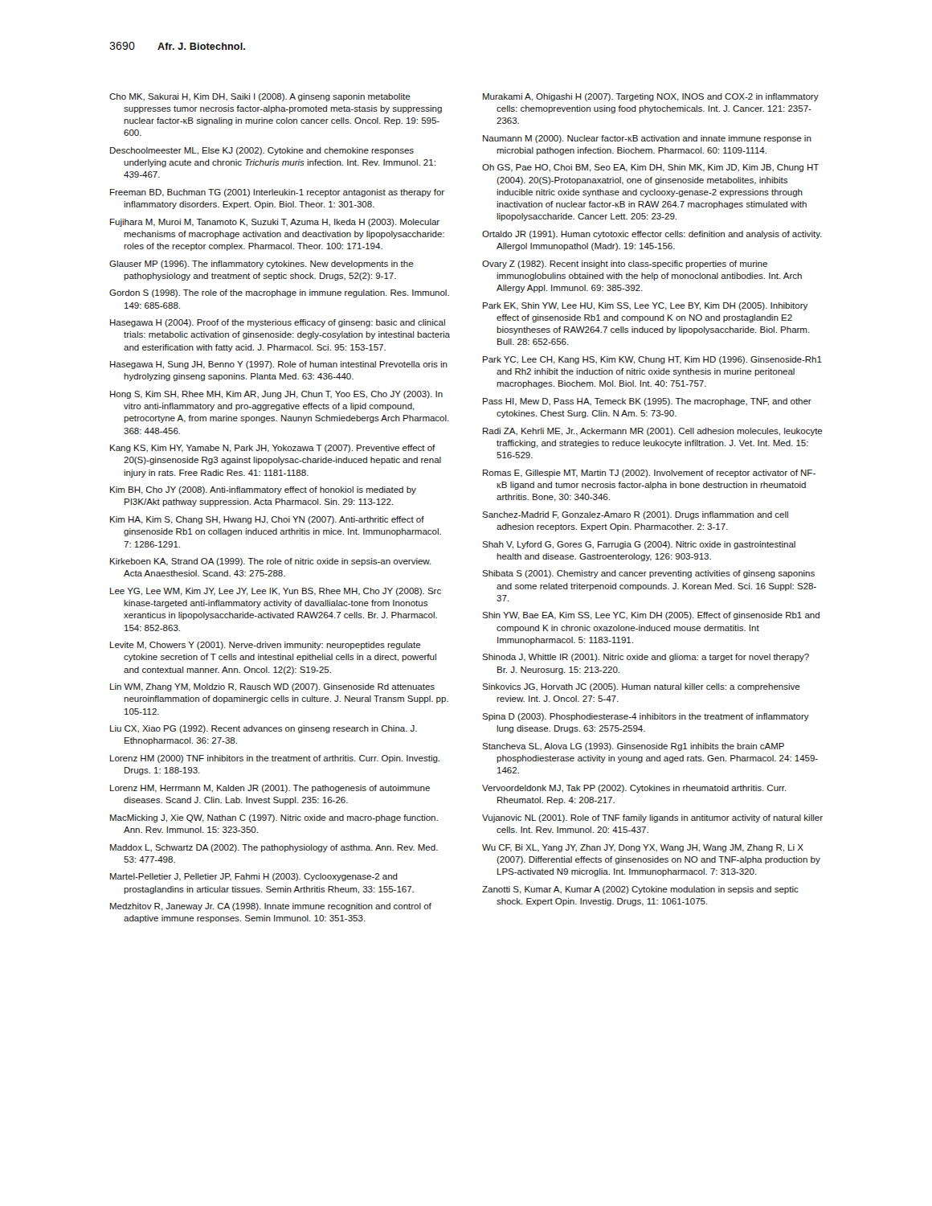3690 Afr. J. Biotechnol.
Cho MK, Sakurai H, Kim DH, Saiki I (2008). A ginseng saponin metabolite suppresses tumor necrosis factor-alpha-promoted meta-stasis by suppressing nuclear factor-κ B signaling in murine colon cancer cells. Oncol. Rep. 19: 595-600.
Deschoolmeester ML, Else KJ (2002). Cytokine and chemokine responses underlying acute and chronic Trichuris muris infection. Int. Rev. Immunol. 21: 439-467.
Freeman BD, Buchman TG (2001) Interleukin-1 receptor antagonist as therapy for inflammatory disorders. Expert. Opin. Biol. Theor. 1: 301-308.
Fujihara M, Muroi M, Tanamoto K, Suzuki T, Azuma H, Ikeda H (2003). Molecular mechanisms of macrophage activation and deactivation by lipopolysaccharide: roles of the receptor complex. Pharmacol. Theor. 100: 171-194.
Glauser MP (1996). The inflammatory cytokines. New developments in the pathophysiology and treatment of septic shock. Drugs, 52(2): 9-17.
Gordon S (1998). The role of the macrophage in immune regulation. Res. Immunol. 149: 685-688.
Hasegawa H (2004). Proof of the mysterious efficacy of ginseng: basic and clinical trials: metabolic activation of ginsenoside: degly-cosylation by intestinal bacteria and esterification with fatty acid. J. Pharmacol. Sci. 95: 153-157.
Hasegawa H, Sung JH, Benno Y (1997). Role of human intestinal Prevotella oris in hydrolyzing ginseng saponins. Planta Med. 63: 436-440.
Hong S, Kim SH, Rhee MH, Kim AR, Jung JH, Chun T, Yoo ES, Cho JY (2003). In vitro anti-inflammatory and pro-aggregative effects of a lipid compound, petrocortyne A, from marine sponges. Naunyn Schmiedebergs Arch Pharmacol. 368: 448-456.
Kang KS, Kim HY, Yamabe N, Park JH, Yokozawa T (2007). Preventive effect of 20(S)-ginsenoside Rg3 against lipopolysac-charide-induced hepatic and renal injury in rats. Free Radic Res. 41: 1181-1188.
Kim BH, Cho JY (2008). Anti-inflammatory effect of honokiol is mediated by PI3K/Akt pathway suppression. Acta Pharmacol. Sin. 29: 113-122.
Kim HA, Kim S, Chang SH, Hwang HJ, Choi YN (2007). Anti-arthritic effect of ginsenoside Rb1 on collagen induced arthritis in mice. Int. Immunopharmacol. 7: 1286-1291.
Kirkeboen KA, Strand OA (1999). The role of nitric oxide in sepsis-an overview. Acta Anaesthesiol. Scand. 43: 275-288.
Lee YG, Lee WM, Kim JY, Lee JY, Lee IK, Yun BS, Rhee MH, Cho JY (2008). Src kinase-targeted anti-inflammatory activity of davallialac-tone from Inonotus xeranticus in lipopolysaccharide-activated RAW264.7 cells. Br. J. Pharmacol. 154: 852-863.
Levite M, Chowers Y (2001). Nerve-driven immunity: neuropeptides regulate cytokine secretion of T cells and intestinal epithelial cells in a direct, powerful and contextual manner. Ann. Oncol. 12(2): S19-25.
Lin WM, Zhang YM, Moldzio R, Rausch WD (2007). Ginsenoside Rd attenuates neuroinflammation of dopaminergic cells in culture. J. Neural Transm Suppl. pp. 105-112.
Liu CX, Xiao PG (1992). Recent advances on ginseng research in China. J. Ethnopharmacol. 36: 27-38.
Lorenz HM (2000) TNF inhibitors in the treatment of arthritis. Curr. Opin. Investig. Drugs. 1: 188-193.
Lorenz HM, Herrmann M, Kalden JR (2001). The pathogenesis of autoimmune diseases. Scand J. Clin. Lab. Invest Suppl. 235: 16-26.
MacMicking J, Xie QW, Nathan C (1997). Nitric oxide and macro-phage function. Ann. Rev. Immunol. 15: 323-350.
Maddox L, Schwartz DA (2002). The pathophysiology of asthma. Ann. Rev. Med. 53: 477-498.
Martel-Pelletier J, Pelletier JP, Fahmi H (2003). Cyclooxygenase-2 and prostaglandins in articular tissues. Semin Arthritis Rheum, 33: 155-167.
Medzhitov R, Janeway Jr. CA (1998). Innate immune recognition and control of adaptive immune responses. Semin Immunol. 10: 351-353.
Murakami A, Ohigashi H (2007). Targeting NOX, INOS and COX-2 in inflammatory cells: chemoprevention using food phytochemicals. Int. J. Cancer. 121: 2357-2363.
Naumann M (2000). Nuclear factor-κ B activation and innate immune response in microbial pathogen infection. Biochem. Pharmacol. 60: 1109-1114.
Oh GS, Pae HO, Choi BM, Seo EA, Kim DH, Shin MK, Kim JD, Kim JB, Chung HT (2004). 20(S)-Protopanaxatriol, one of ginsenoside metabolites, inhibits inducible nitric oxide synthase and cyclooxy-genase-2 expressions through inactivation of nuclear factor-κ B in RAW 264.7 macrophages stimulated with lipopolysaccharide. Cancer Lett. 205: 23-29.
Ortaldo JR (1991). Human cytotoxic effector cells: definition and analysis of activity. Allergol Immunopathol (Madr). 19: 145-156.
Ovary Z (1982). Recent insight into class-specific properties of murine immunoglobulins obtained with the help of monoclonal antibodies. Int. Arch Allergy Appl. Immunol. 69: 385-392.
Park EK, Shin YW, Lee HU, Kim SS, Lee YC, Lee BY, Kim DH (2005). Inhibitory effect of ginsenoside Rb1 and compound K on NO and prostaglandin E2 biosyntheses of RAW264.7 cells induced by lipopolysaccharide. Biol. Pharm. Bull. 28: 652-656.
Park YC, Lee CH, Kang HS, Kim KW, Chung HT, Kim HD (1996). Ginsenoside-Rh1 and Rh2 inhibit the induction of nitric oxide synthesis in murine peritoneal macrophages. Biochem. Mol. Biol. Int. 40: 751-757.
Pass HI, Mew D, Pass HA, Temeck BK (1995). The macrophage, TNF, and other cytokines. Chest Surg. Clin. N Am. 5: 73-90.
Radi ZA, Kehrli ME, Jr., Ackermann MR (2001). Cell adhesion molecules, leukocyte trafficking, and strategies to reduce leukocyte infiltration. J. Vet. Int. Med. 15: 516-529.
Romas E, Gillespie MT, Martin TJ (2002). Involvement of receptor activator of NF-κ B ligand and tumor necrosis factor-alpha in bone destruction in rheumatoid arthritis. Bone, 30: 340-346.
Sanchez-Madrid F, Gonzalez-Amaro R (2001). Drugs inflammation and cell adhesion receptors. Expert Opin. Pharmacother. 2: 3-17.
Shah V, Lyford G, Gores G, Farrugia G (2004). Nitric oxide in gastrointestinal health and disease. Gastroenterology, 126: 903-913.
Shibata S (2001). Chemistry and cancer preventing activities of ginseng saponins and some related triterpenoid compounds. J. Korean Med. Sci. 16 Suppl: S28-37.
Shin YW, Bae EA, Kim SS, Lee YC, Kim DH (2005). Effect of ginsenoside Rb1 and compound K in chronic oxazolone-induced mouse dermatitis. Int Immunopharmacol. 5: 1183-1191.
Shinoda J, Whittle IR (2001). Nitric oxide and glioma: a target for novel therapy? Br. J. Neurosurg. 15: 213-220.
Sinkovics JG, Horvath JC (2005). Human natural killer cells: a comprehensive review. Int. J. Oncol. 27: 5-47.
Spina D (2003). Phosphodiesterase-4 inhibitors in the treatment of inflammatory lung disease. Drugs. 63: 2575-2594.
Stancheva SL, Alova LG (1993). Ginsenoside Rg1 inhibits the brain cAMP phosphodiesterase activity in young and aged rats. Gen. Pharmacol. 24: 1459-1462.
Vervoordeldonk MJ, Tak PP (2002). Cytokines in rheumatoid arthritis. Curr. Rheumatol. Rep. 4: 208-217.
Vujanovic NL (2001). Role of TNF family ligands in antitumor activity of natural killer cells. Int. Rev. Immunol. 20: 415-437.
Wu CF, Bi XL, Yang JY, Zhan JY, Dong YX, Wang JH, Wang JM, Zhang R, Li X (2007). Differential effects of ginsenosides on NO and TNF-alpha production by LPS-activated N9 microglia. Int. Immunopharmacol. 7: 313-320.
Zanotti S, Kumar A, Kumar A (2002) Cytokine modulation in sepsis and septic shock. Expert Opin. Investig. Drugs, 11: 1061-1075.